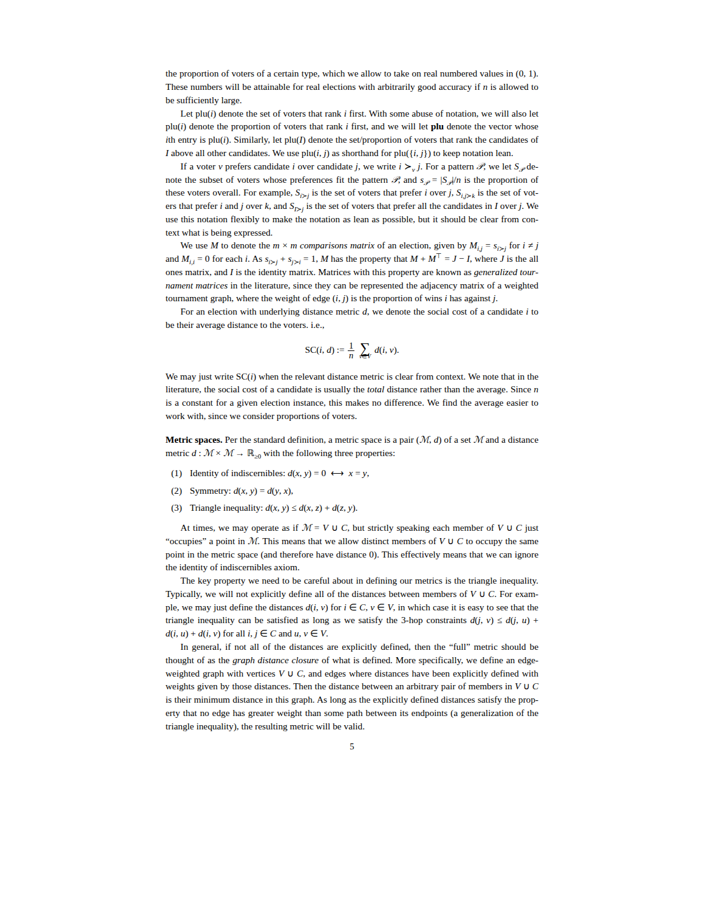the proportion of voters of a certain type, which we allow to take on real numbered values in (0, 1). These numbers will be attainable for real elections with arbitrarily good accuracy if n is allowed to be sufficiently large.
Let plu(i) denote the set of voters that rank i first. With some abuse of notation, we will also let plu(i) denote the proportion of voters that rank i first, and we will let plu denote the vector whose ith entry is plu(i). Similarly, let plu(I) denote the set/proportion of voters that rank the candidates of I above all other candidates. We use plu(i, j) as shorthand for plu({i, j}) to keep notation lean.
If a voter v prefers candidate i over candidate j, we write i ≻v j. For a pattern 𝒫, we let S𝒫 denote the subset of voters whose preferences fit the pattern 𝒫, and s𝒫 = |S𝒫|/n is the proportion of these voters overall. For example, Si≻j is the set of voters that prefer i over j, Si,j≻k is the set of voters that prefer i and j over k, and SI≻j is the set of voters that prefer all the candidates in I over j. We use this notation flexibly to make the notation as lean as possible, but it should be clear from context what is being expressed.
We use M to denote the m × m comparisons matrix of an election, given by Mi,j = si≻j for i ≠ j and Mi,i = 0 for each i. As si≻j + sj≻i = 1, M has the property that M + M⊤ = J − I, where J is the all ones matrix, and I is the identity matrix. Matrices with this property are known as generalized tournament matrices in the literature, since they can be represented the adjacency matrix of a weighted tournament graph, where the weight of edge (i, j) is the proportion of wins i has against j.
For an election with underlying distance metric d, we denote the social cost of a candidate i to be their average distance to the voters. i.e.,
SC(i, d) := 1 n ∑v∈V d(i, v).
We may just write SC(i) when the relevant distance metric is clear from context. We note that in the literature, the social cost of a candidate is usually the total distance rather than the average. Since n is a constant for a given election instance, this makes no difference. We find the average easier to work with, since we consider proportions of voters.
Metric spaces. Per the standard definition, a metric space is a pair (ℳ, d) of a set ℳ and a distance metric d : ℳ × ℳ → ℝ≥0 with the following three properties:
(1) Identity of indiscernibles: d(x, y) = 0 ⟷ x = y,
(2) Symmetry: d(x, y) = d(y, x),
(3) Triangle inequality: d(x, y) ≤ d(x, z) + d(z, y).
At times, we may operate as if ℳ = V ∪ C, but strictly speaking each member of V ∪ C just “occupies” a point in ℳ. This means that we allow distinct members of V ∪ C to occupy the same point in the metric space (and therefore have distance 0). This effectively means that we can ignore the identity of indiscernibles axiom.
The key property we need to be careful about in defining our metrics is the triangle inequality. Typically, we will not explicitly define all of the distances between members of V ∪ C. For example, we may just define the distances d(i, v) for i ∈ C, v ∈ V, in which case it is easy to see that the triangle inequality can be satisfied as long as we satisfy the 3-hop constraints d(j, v) ≤ d(j, u) + d(i, u) + d(i, v) for all i, j ∈ C and u, v ∈ V.
In general, if not all of the distances are explicitly defined, then the “full” metric should be thought of as the graph distance closure of what is defined. More specifically, we define an edge-weighted graph with vertices V ∪ C, and edges where distances have been explicitly defined with weights given by those distances. Then the distance between an arbitrary pair of members in V ∪ C is their minimum distance in this graph. As long as the explicitly defined distances satisfy the property that no edge has greater weight than some path between its endpoints (a generalization of the triangle inequality), the resulting metric will be valid.
5